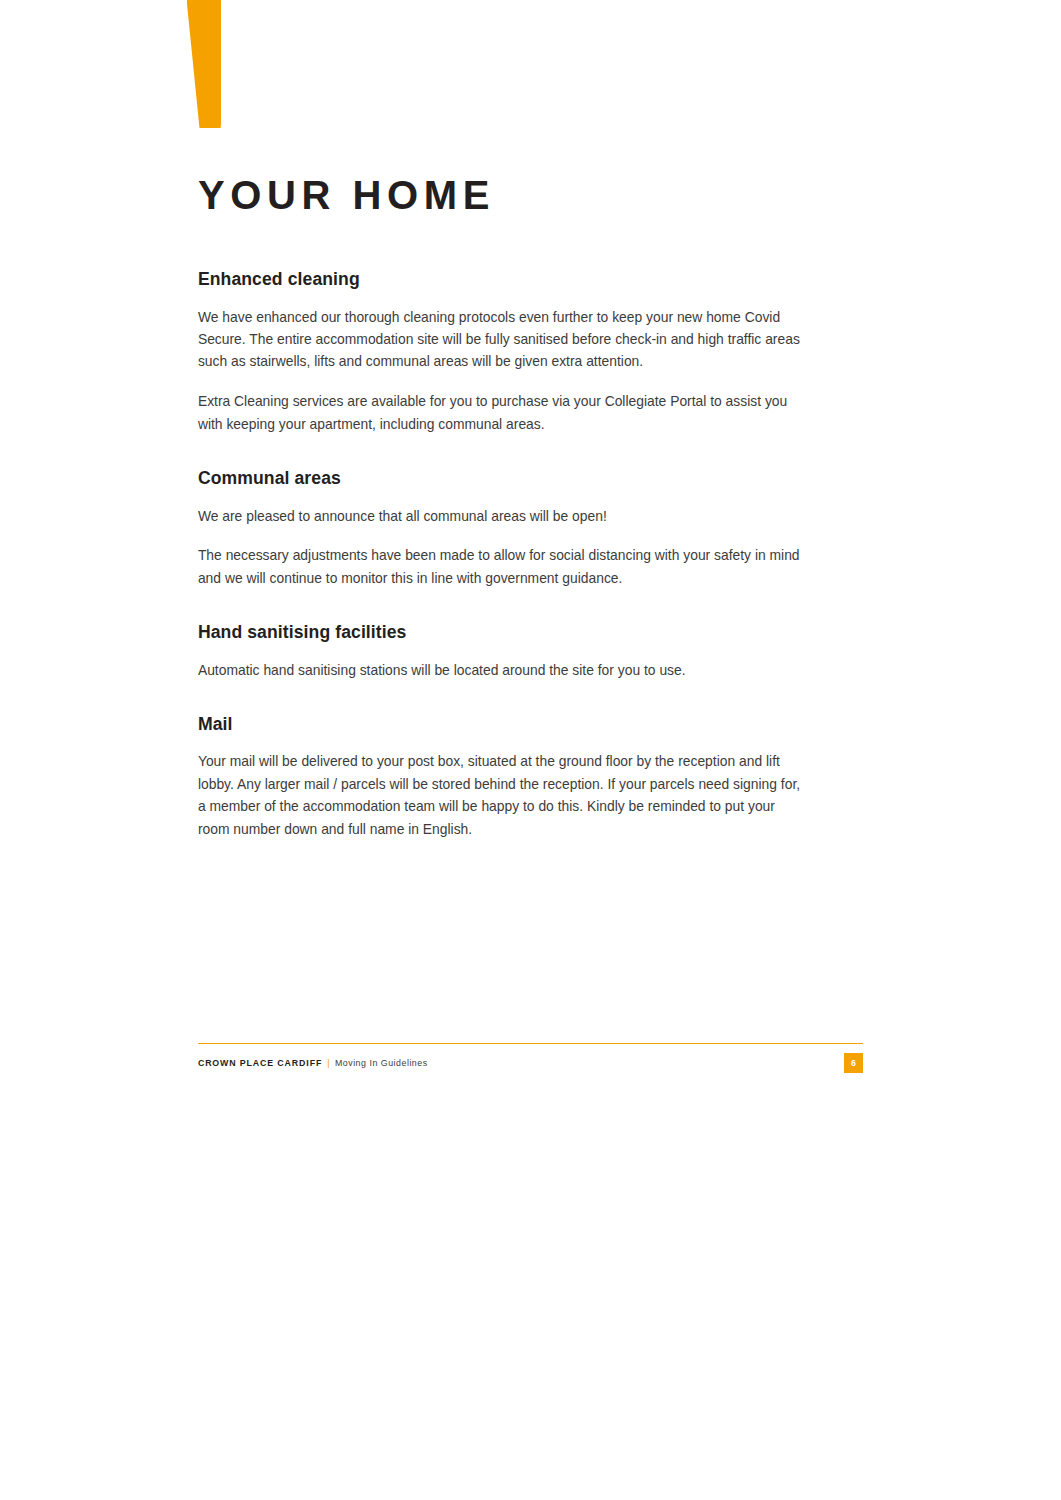YOUR HOME
Enhanced cleaning
We have enhanced our thorough cleaning protocols even further to keep your new home Covid Secure. The entire accommodation site will be fully sanitised before check-in and high traffic areas such as stairwells, lifts and communal areas will be given extra attention.
Extra Cleaning services are available for you to purchase via your Collegiate Portal to assist you with keeping your apartment, including communal areas.
Communal areas
We are pleased to announce that all communal areas will be open!
The necessary adjustments have been made to allow for social distancing with your safety in mind and we will continue to monitor this in line with government guidance.
Hand sanitising facilities
Automatic hand sanitising stations will be located around the site for you to use.
Mail
Your mail will be delivered to your post box, situated at the ground floor by the reception and lift lobby. Any larger mail / parcels will be stored behind the reception. If your parcels need signing for, a member of the accommodation team will be happy to do this. Kindly be reminded to put your room number down and full name in English.
CROWN PLACE CARDIFF | Moving In Guidelines
6